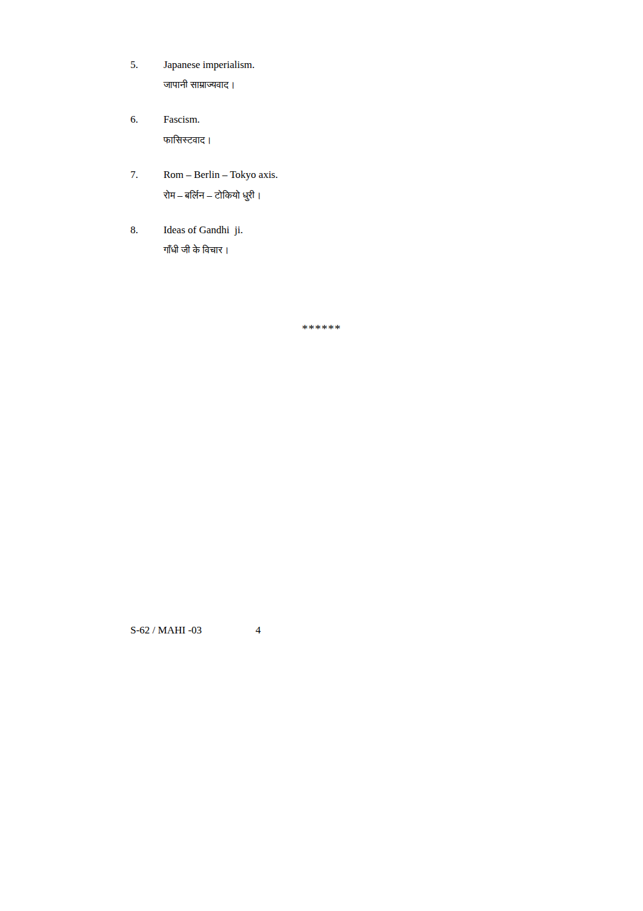5. Japanese imperialism. जापानी साम्राज्यवाद।
6. Fascism. फासिस्टवाद।
7. Rom – Berlin – Tokyo axis. रोम – बर्लिन – टोकियो धुरी।
8. Ideas of Gandhi ji. गाँधी जी के विचार।
******
S-62 / MAHI -03 4